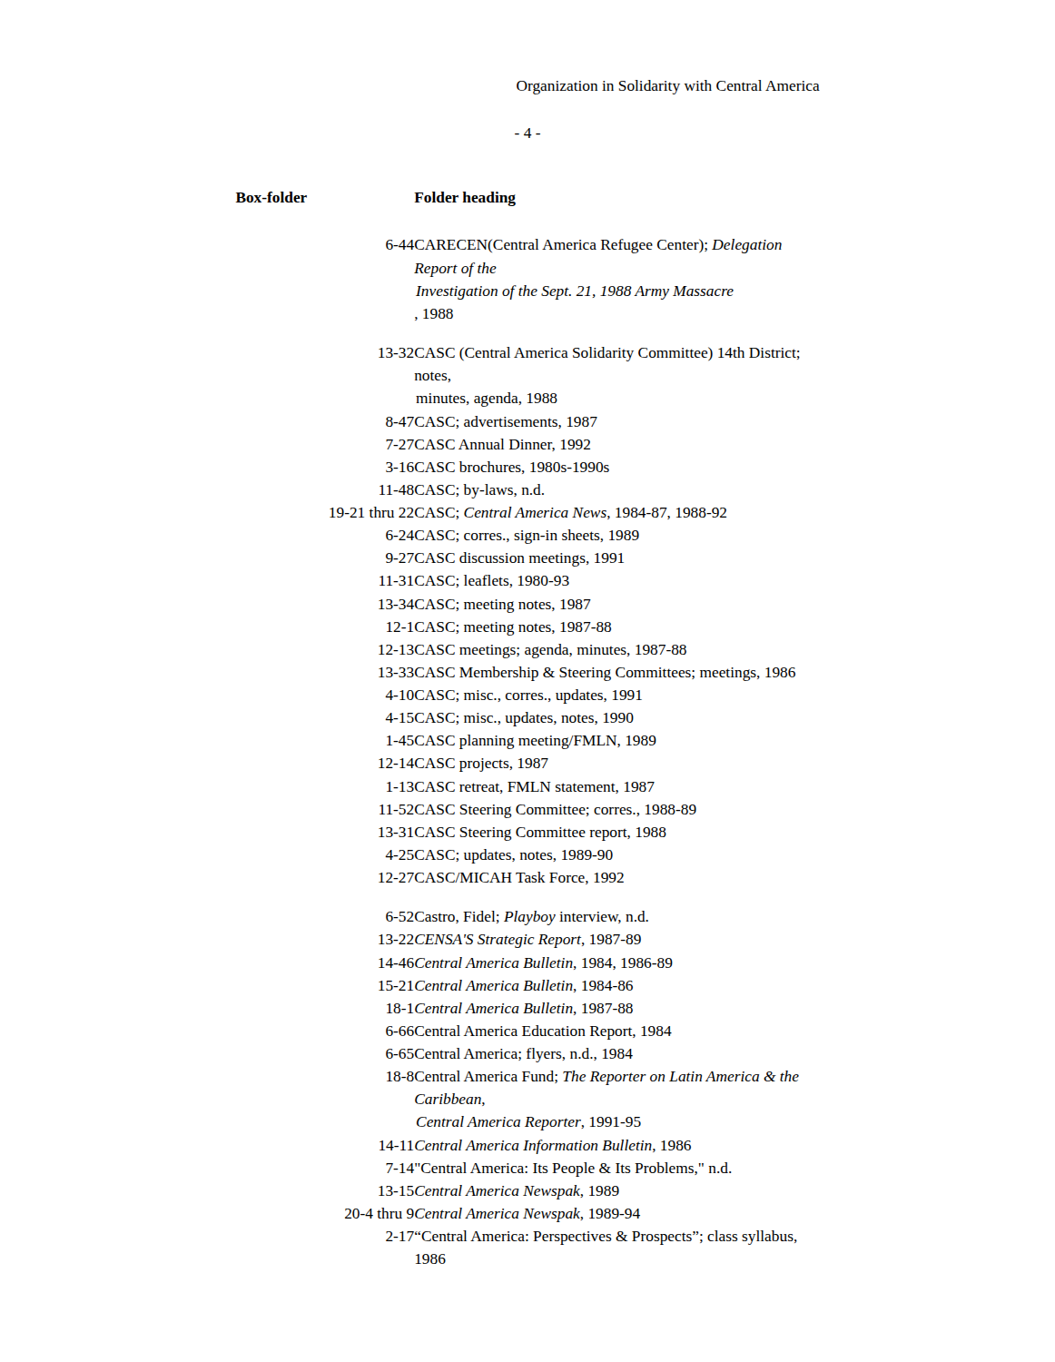Organization in Solidarity with Central America
- 4 -
| Box-folder | Folder heading |
| --- | --- |
| 6-44 | CARECEN(Central America Refugee Center); Delegation Report of the Investigation of the Sept. 21, 1988 Army Massacre , 1988 |
| 13-32 | CASC (Central America Solidarity Committee) 14th District; notes, minutes, agenda, 1988 |
| 8-47 | CASC; advertisements, 1987 |
| 7-27 | CASC Annual Dinner, 1992 |
| 3-16 | CASC brochures, 1980s-1990s |
| 11-48 | CASC; by-laws, n.d. |
| 19-21 thru 22 | CASC; Central America News , 1984-87, 1988-92 |
| 6-24 | CASC; corres., sign-in sheets, 1989 |
| 9-27 | CASC discussion meetings, 1991 |
| 11-31 | CASC; leaflets, 1980-93 |
| 13-34 | CASC; meeting notes, 1987 |
| 12-1 | CASC; meeting notes, 1987-88 |
| 12-13 | CASC meetings; agenda, minutes, 1987-88 |
| 13-33 | CASC Membership & Steering Committees; meetings, 1986 |
| 4-10 | CASC; misc., corres., updates, 1991 |
| 4-15 | CASC; misc., updates, notes, 1990 |
| 1-45 | CASC planning meeting/FMLN, 1989 |
| 12-14 | CASC projects, 1987 |
| 1-13 | CASC retreat, FMLN statement, 1987 |
| 11-52 | CASC Steering Committee; corres., 1988-89 |
| 13-31 | CASC Steering Committee report, 1988 |
| 4-25 | CASC; updates, notes, 1989-90 |
| 12-27 | CASC/MICAH Task Force, 1992 |
| 6-52 | Castro, Fidel; Playboy interview, n.d. |
| 13-22 | CENSA'S Strategic Report , 1987-89 |
| 14-46 | Central America Bulletin , 1984, 1986-89 |
| 15-21 | Central America Bulletin , 1984-86 |
| 18-1 | Central America Bulletin , 1987-88 |
| 6-66 | Central America Education Report, 1984 |
| 6-65 | Central America; flyers, n.d., 1984 |
| 18-8 | Central America Fund; The Reporter on Latin America & the Caribbean , Central America Reporter , 1991-95 |
| 14-11 | Central America Information Bulletin , 1986 |
| 7-14 | "Central America: Its People & Its Problems," n.d. |
| 13-15 | Central America Newspak , 1989 |
| 20-4 thru 9 | Central America Newspak , 1989-94 |
| 2-17 | “Central America: Perspectives & Prospects”; class syllabus, 1986 |